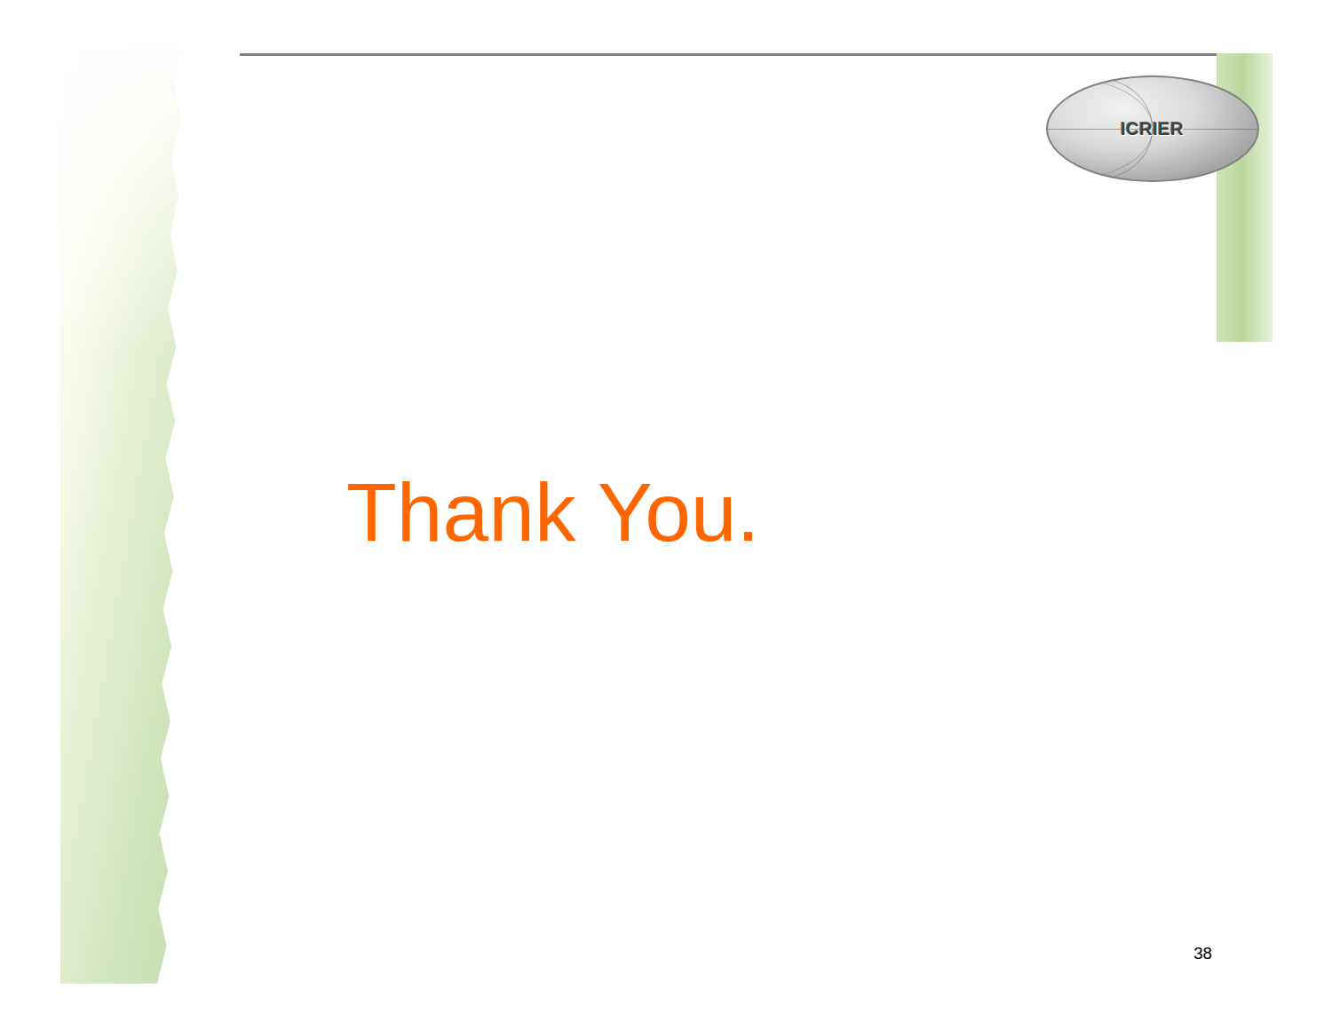ICRIER
Thank You.
38